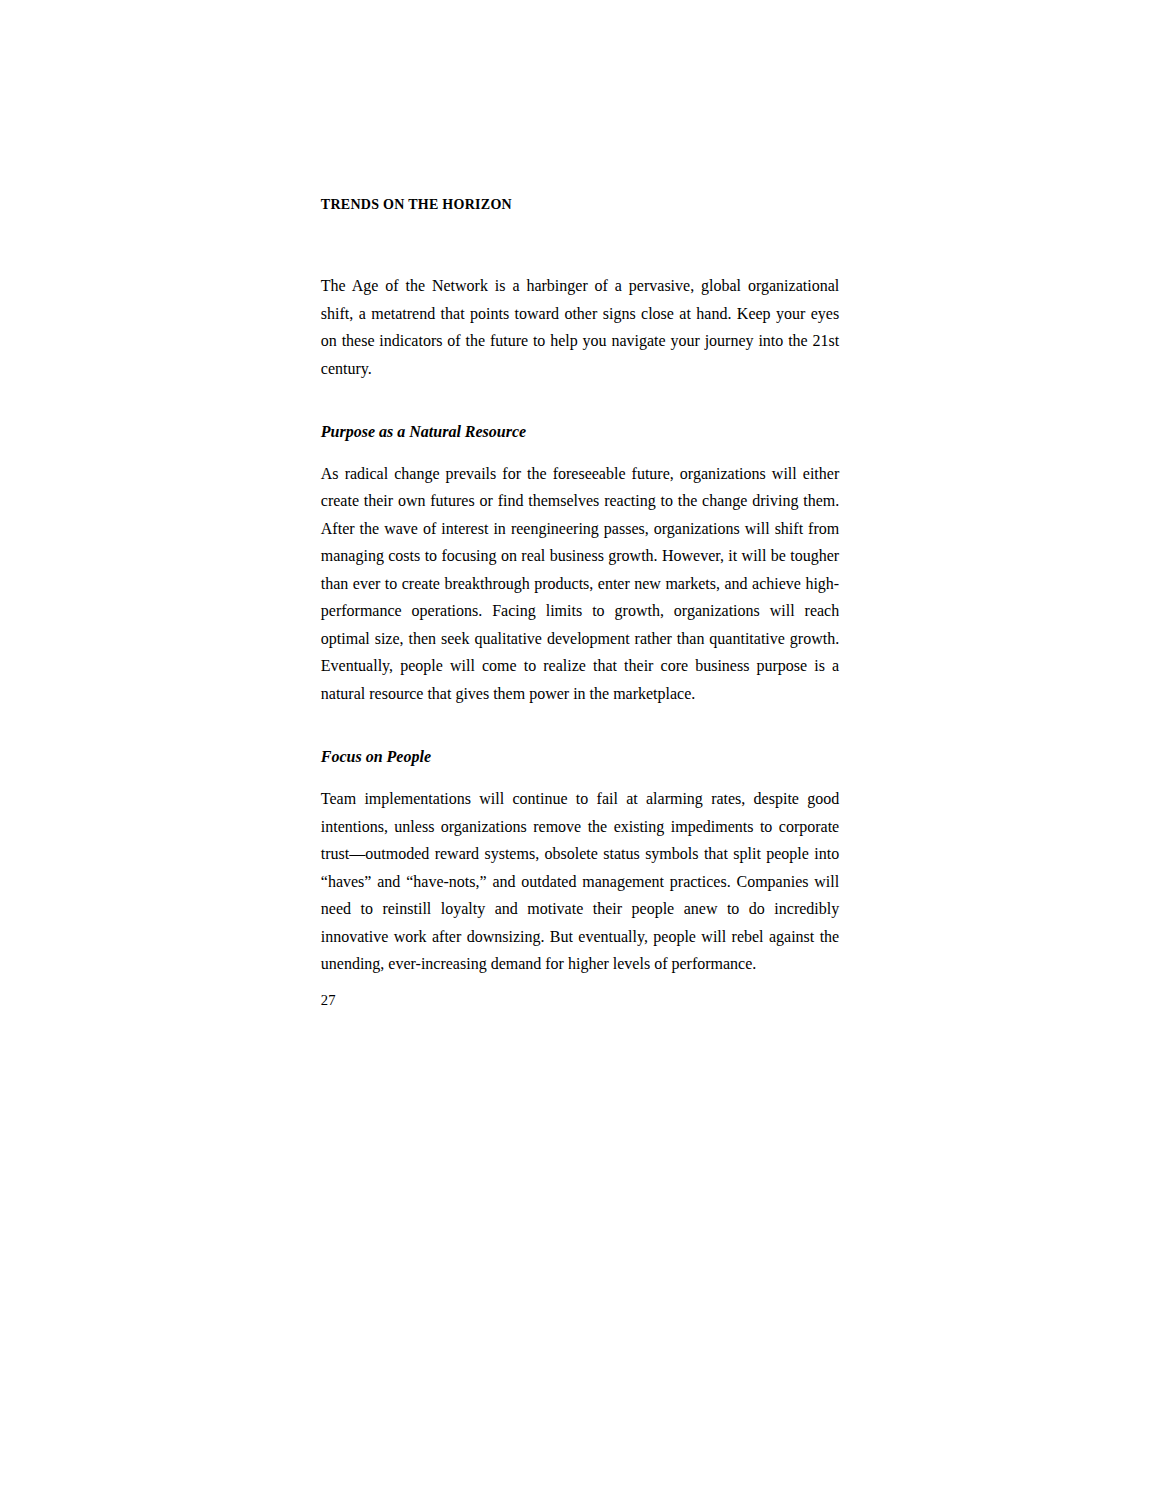Trends on the Horizon
The Age of the Network is a harbinger of a pervasive, global organizational shift, a metatrend that points toward other signs close at hand. Keep your eyes on these indicators of the future to help you navigate your journey into the 21st century.
Purpose as a Natural Resource
As radical change prevails for the foreseeable future, organizations will either create their own futures or find themselves reacting to the change driving them. After the wave of interest in reengineering passes, organizations will shift from managing costs to focusing on real business growth. However, it will be tougher than ever to create breakthrough products, enter new markets, and achieve high-performance operations. Facing limits to growth, organizations will reach optimal size, then seek qualitative development rather than quantitative growth. Eventually, people will come to realize that their core business purpose is a natural resource that gives them power in the marketplace.
Focus on People
Team implementations will continue to fail at alarming rates, despite good intentions, unless organizations remove the existing impediments to corporate trust—outmoded reward systems, obsolete status symbols that split people into “haves” and “have-nots,” and outdated management practices. Companies will need to reinstill loyalty and motivate their people anew to do incredibly innovative work after downsizing. But eventually, people will rebel against the unending, ever-increasing demand for higher levels of performance.
27